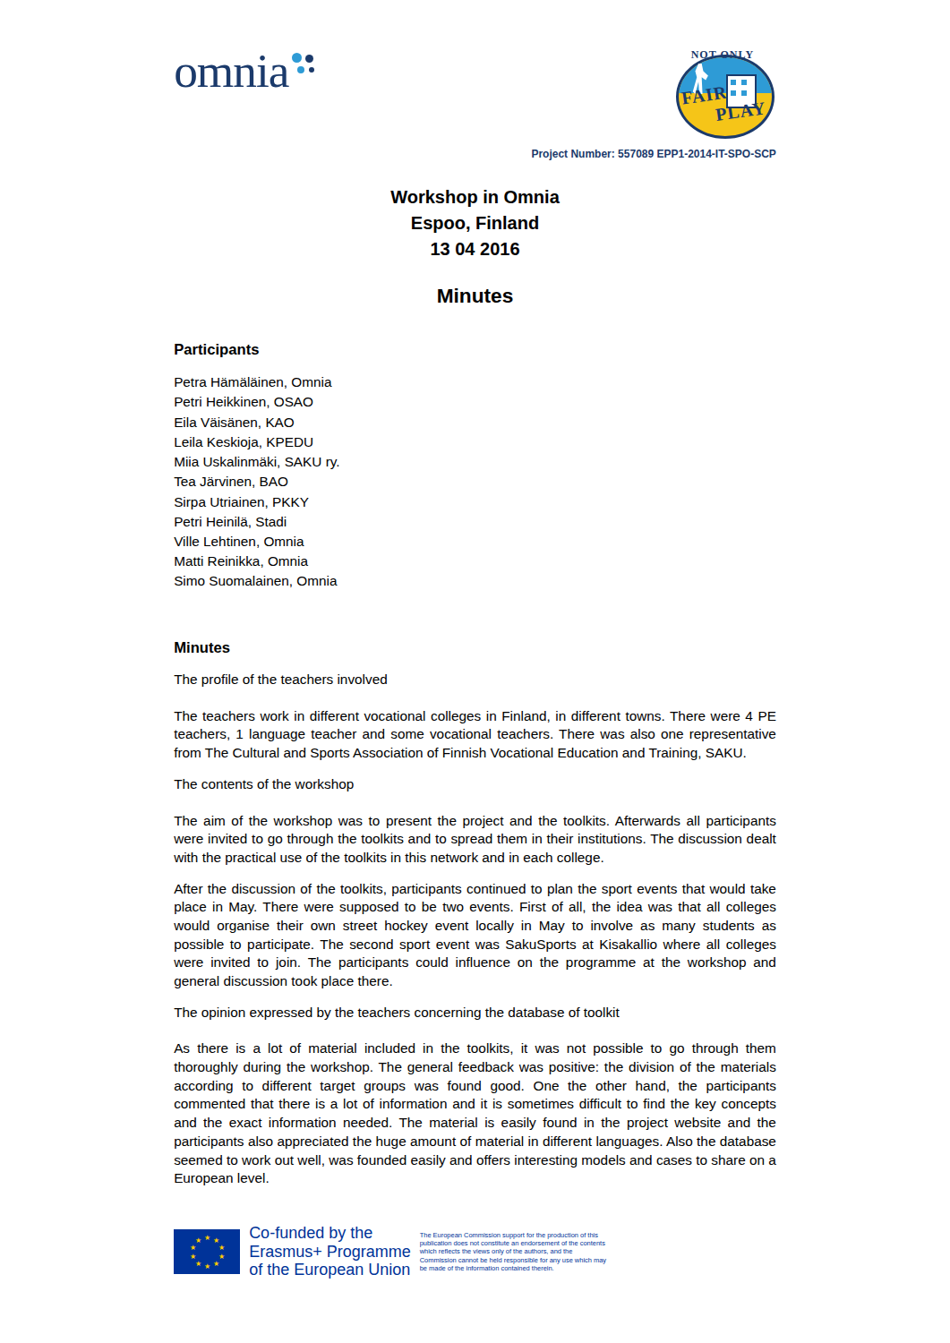omnia
NOT ONLY
FAIR
PLAY
Project Number: 557089 EPP1-2014-IT-SPO-SCP
Workshop in Omnia
Espoo, Finland
13 04 2016
Minutes
Participants
Petra Hämäläinen, Omnia
Petri Heikkinen, OSAO
Eila Väisänen, KAO
Leila Keskioja, KPEDU
Miia Uskalinmäki, SAKU ry.
Tea Järvinen, BAO
Sirpa Utriainen, PKKY
Petri Heinilä, Stadi
Ville Lehtinen, Omnia
Matti Reinikka, Omnia
Simo Suomalainen, Omnia
Minutes
The profile of the teachers involved
The teachers work in different vocational colleges in Finland, in different towns. There were 4 PE teachers, 1 language teacher and some vocational teachers. There was also one representative from The Cultural and Sports Association of Finnish Vocational Education and Training, SAKU.
The contents of the workshop
The aim of the workshop was to present the project and the toolkits. Afterwards all participants were invited to go through the toolkits and to spread them in their institutions. The discussion dealt with the practical use of the toolkits in this network and in each college.
After the discussion of the toolkits, participants continued to plan the sport events that would take place in May. There were supposed to be two events. First of all, the idea was that all colleges would organise their own street hockey event locally in May to involve as many students as possible to participate. The second sport event was SakuSports at Kisakallio where all colleges were invited to join. The participants could influence on the programme at the workshop and general discussion took place there.
The opinion expressed by the teachers concerning the database of toolkit
As there is a lot of material included in the toolkits, it was not possible to go through them thoroughly during the workshop. The general feedback was positive: the division of the materials according to different target groups was found good. One the other hand, the participants commented that there is a lot of information and it is sometimes difficult to find the key concepts and the exact information needed. The material is easily found in the project website and the participants also appreciated the huge amount of material in different languages. Also the database seemed to work out well, was founded easily and offers interesting models and cases to share on a European level.
★ ★ ★ ★ ★ ★ ★ ★ ★ ★
Co-funded by the
Erasmus+ Programme
of the European Union
The European Commission support for the production of this publication does not constitute an endorsement of the contents which reflects the views only of the authors, and the Commission cannot be held responsible for any use which may be made of the information contained therein.